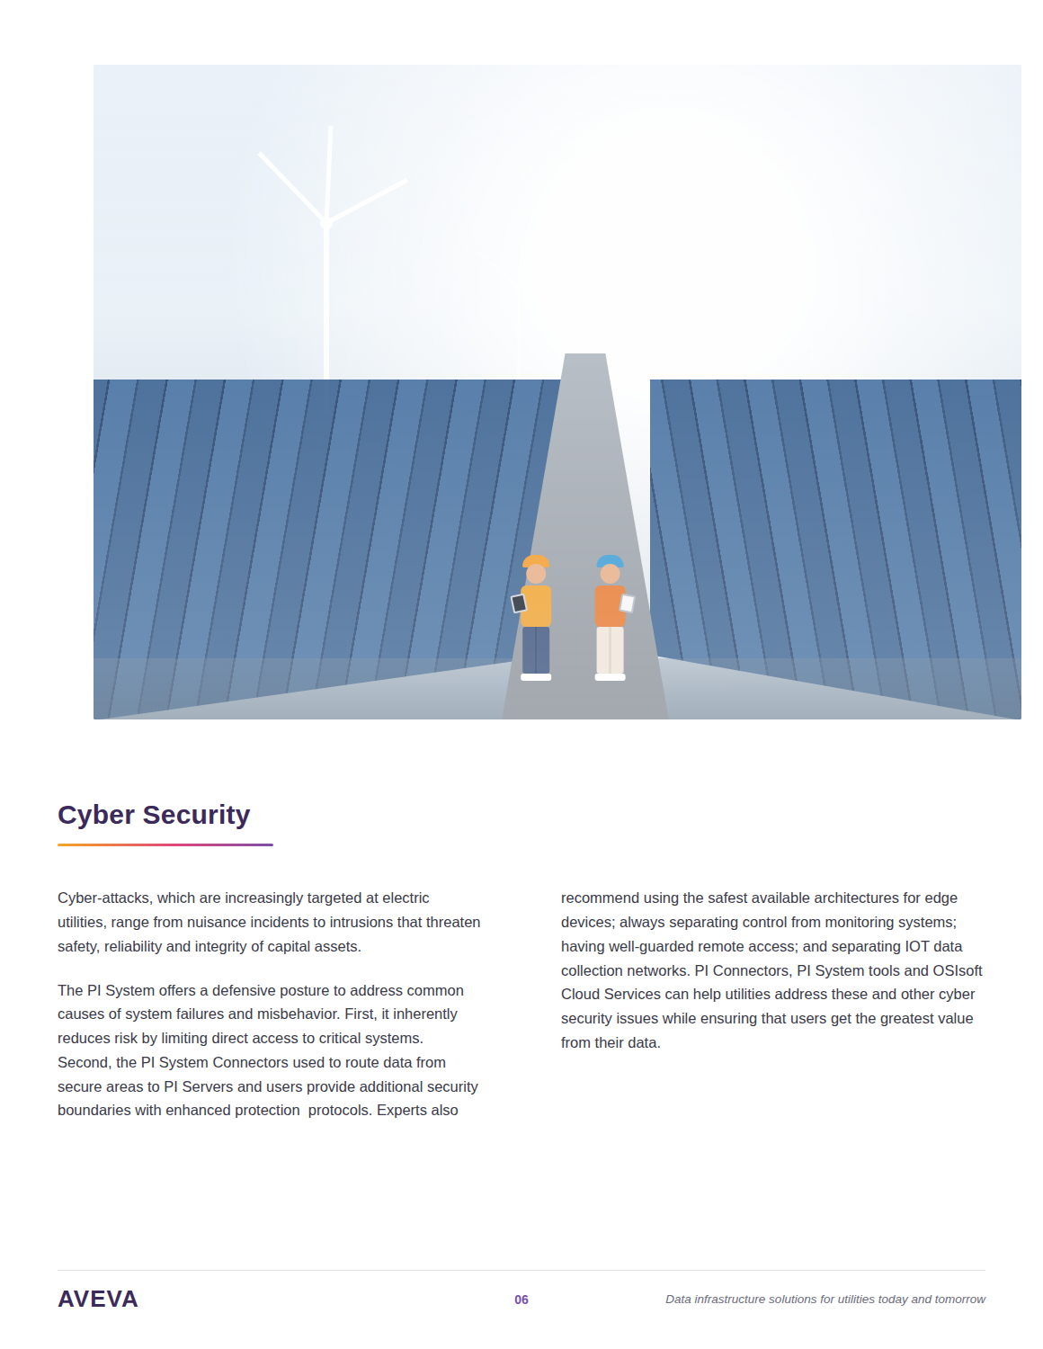Cyber Security
Cyber-attacks, which are increasingly targeted at electric utilities, range from nuisance incidents to intrusions that threaten safety, reliability and integrity of capital assets.
The PI System offers a defensive posture to address common causes of system failures and misbehavior. First, it inherently reduces risk by limiting direct access to critical systems. Second, the PI System Connectors used to route data from secure areas to PI Servers and users provide additional security boundaries with enhanced protection protocols. Experts also
recommend using the safest available architectures for edge devices; always separating control from monitoring systems; having well-guarded remote access; and separating IOT data collection networks. PI Connectors, PI System tools and OSIsoft Cloud Services can help utilities address these and other cyber security issues while ensuring that users get the greatest value from their data.
AVEVA
06
Data infrastructure solutions for utilities today and tomorrow